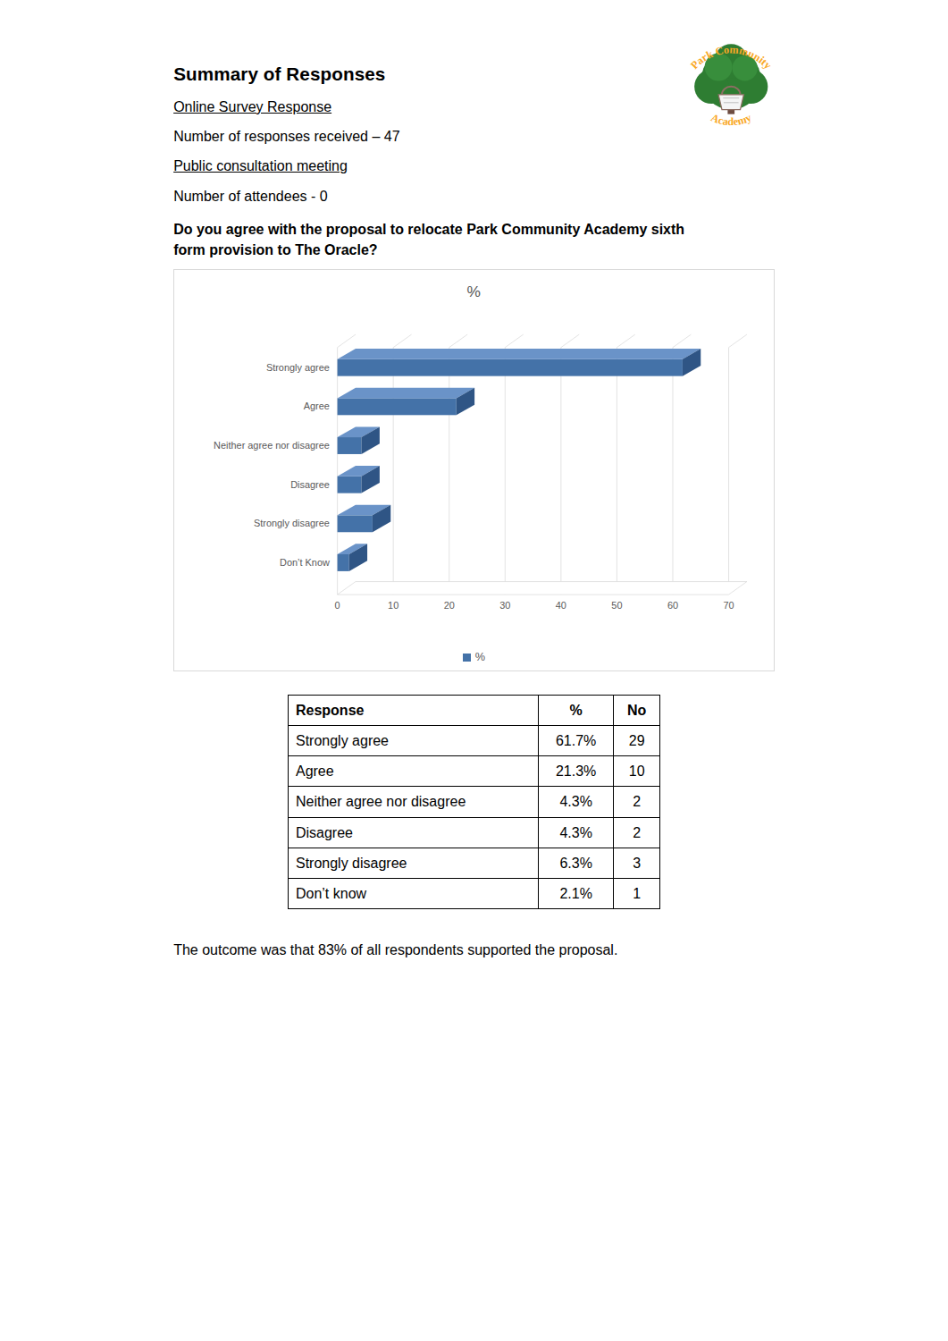Park Community Academy
Summary of Responses
Online Survey Response
Number of responses received – 47
Public consultation meeting
Number of attendees - 0
Do you agree with the proposal to relocate Park Community Academy sixth form provision to The Oracle?
%
Strongly agree Agree Neither agree nor disagree Disagree Strongly disagree Don’t Know 0 10 20 30 40 50 60 70
%
| Response | % | No |
| --- | --- | --- |
| Strongly agree | 61.7% | 29 |
| Agree | 21.3% | 10 |
| Neither agree nor disagree | 4.3% | 2 |
| Disagree | 4.3% | 2 |
| Strongly disagree | 6.3% | 3 |
| Don’t know | 2.1% | 1 |
The outcome was that 83% of all respondents supported the proposal.